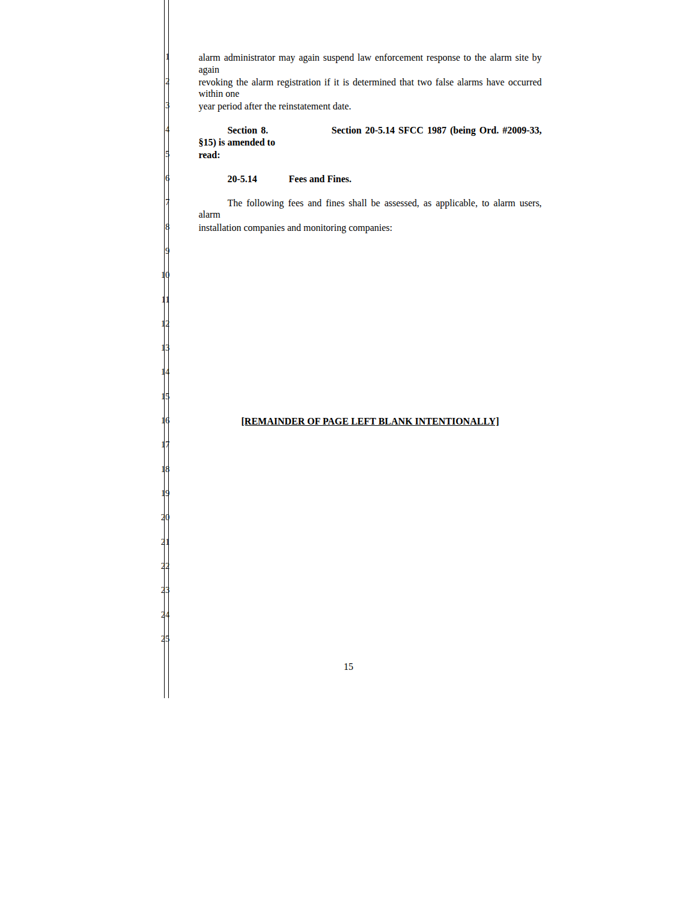alarm administrator may again suspend law enforcement response to the alarm site by again
revoking the alarm registration if it is determined that two false alarms have occurred within one
year period after the reinstatement date.
Section 8. Section 20-5.14 SFCC 1987 (being Ord. #2009-33, §15) is amended to
read:
20-5.14 Fees and Fines.
The following fees and fines shall be assessed, as applicable, to alarm users, alarm
installation companies and monitoring companies:
[REMAINDER OF PAGE LEFT BLANK INTENTIONALLY]
15